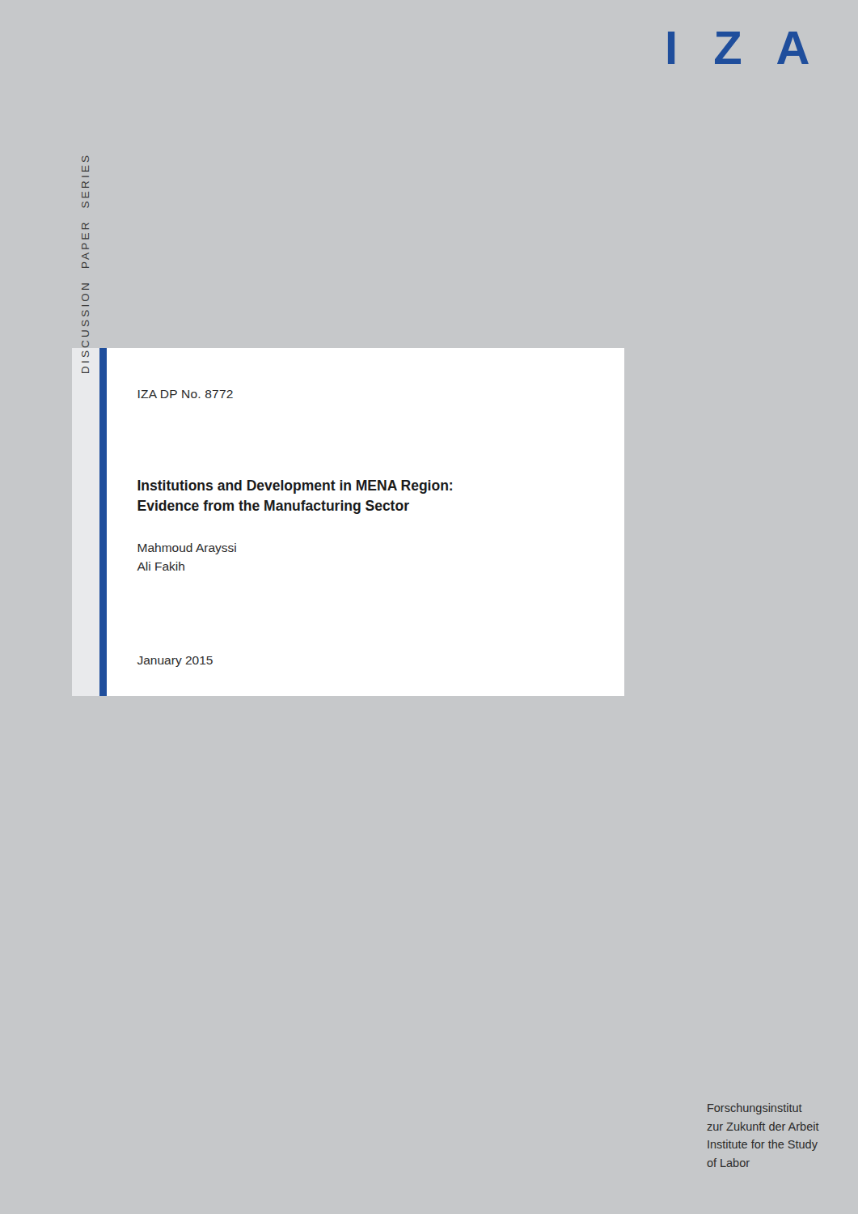I Z A
DISCUSSION PAPER SERIES
IZA DP No. 8772
Institutions and Development in MENA Region:
Evidence from the Manufacturing Sector
Mahmoud Arayssi
Ali Fakih
January 2015
Forschungsinstitut
zur Zukunft der Arbeit
Institute for the Study
of Labor